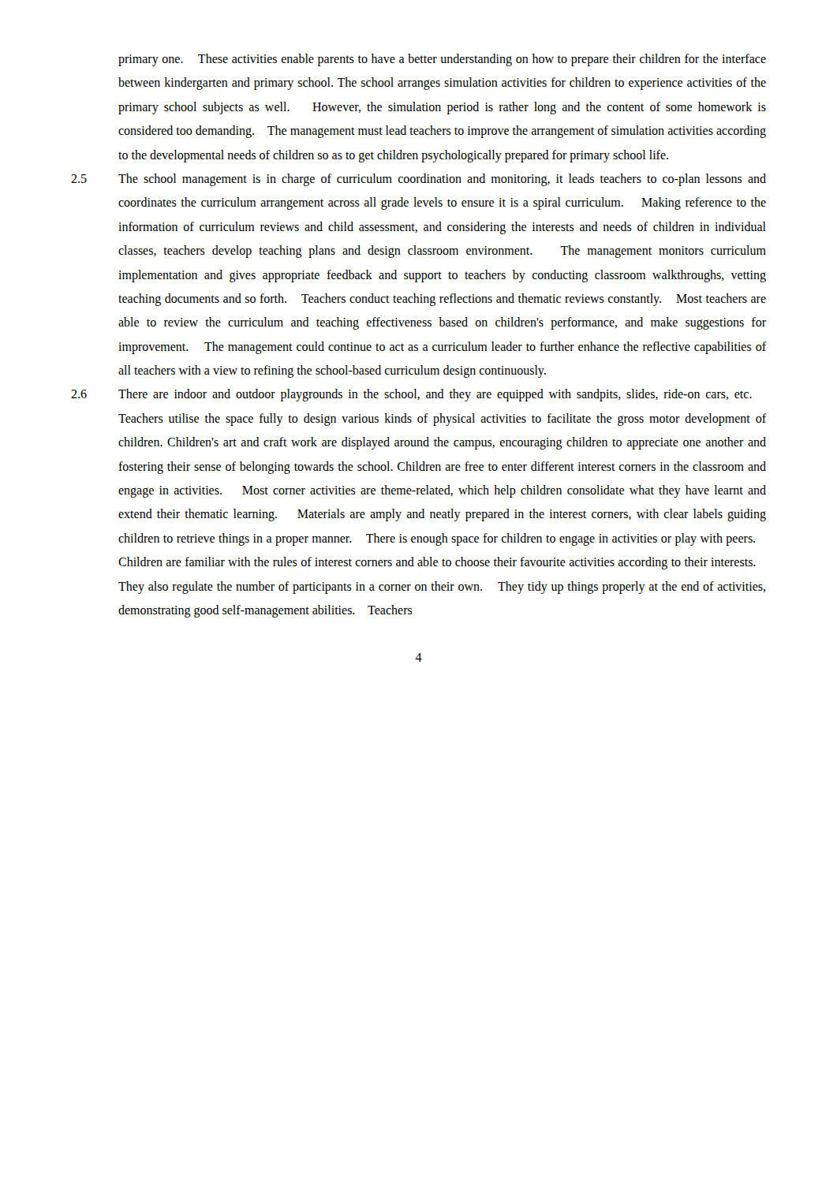primary one. These activities enable parents to have a better understanding on how to prepare their children for the interface between kindergarten and primary school. The school arranges simulation activities for children to experience activities of the primary school subjects as well. However, the simulation period is rather long and the content of some homework is considered too demanding. The management must lead teachers to improve the arrangement of simulation activities according to the developmental needs of children so as to get children psychologically prepared for primary school life.
2.5
The school management is in charge of curriculum coordination and monitoring, it leads teachers to co-plan lessons and coordinates the curriculum arrangement across all grade levels to ensure it is a spiral curriculum. Making reference to the information of curriculum reviews and child assessment, and considering the interests and needs of children in individual classes, teachers develop teaching plans and design classroom environment. The management monitors curriculum implementation and gives appropriate feedback and support to teachers by conducting classroom walkthroughs, vetting teaching documents and so forth. Teachers conduct teaching reflections and thematic reviews constantly. Most teachers are able to review the curriculum and teaching effectiveness based on children's performance, and make suggestions for improvement. The management could continue to act as a curriculum leader to further enhance the reflective capabilities of all teachers with a view to refining the school-based curriculum design continuously.
2.6
There are indoor and outdoor playgrounds in the school, and they are equipped with sandpits, slides, ride-on cars, etc. Teachers utilise the space fully to design various kinds of physical activities to facilitate the gross motor development of children. Children's art and craft work are displayed around the campus, encouraging children to appreciate one another and fostering their sense of belonging towards the school. Children are free to enter different interest corners in the classroom and engage in activities. Most corner activities are theme-related, which help children consolidate what they have learnt and extend their thematic learning. Materials are amply and neatly prepared in the interest corners, with clear labels guiding children to retrieve things in a proper manner. There is enough space for children to engage in activities or play with peers. Children are familiar with the rules of interest corners and able to choose their favourite activities according to their interests. They also regulate the number of participants in a corner on their own. They tidy up things properly at the end of activities, demonstrating good self-management abilities. Teachers
4